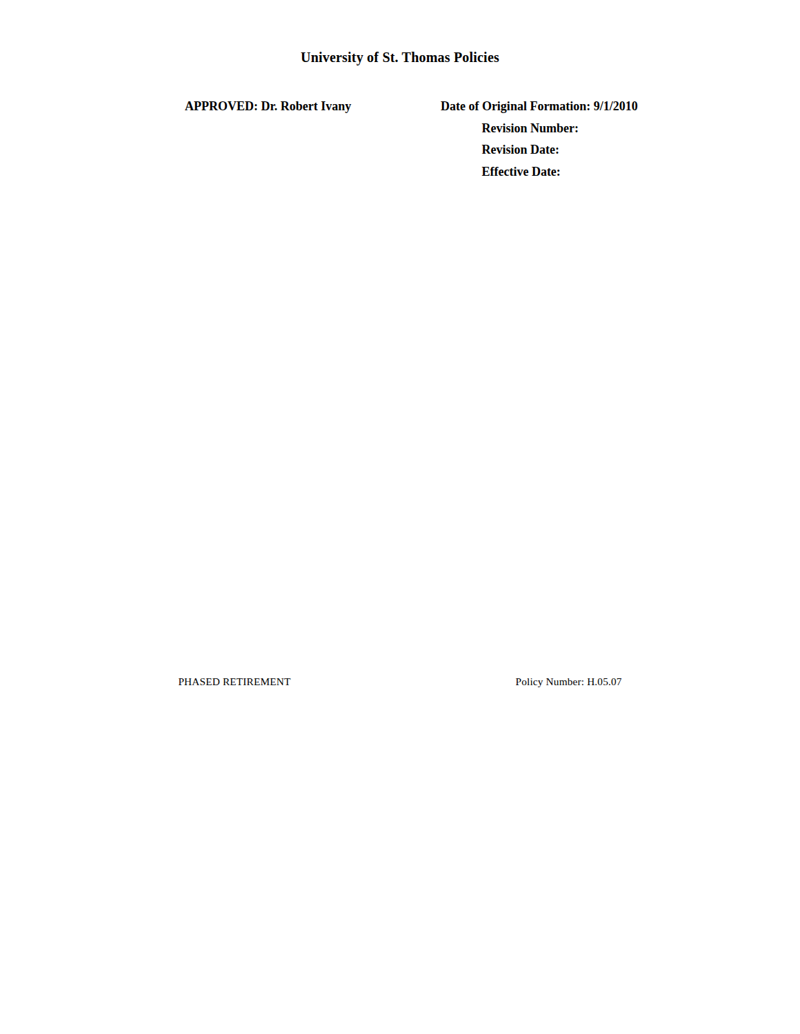University of St. Thomas Policies
APPROVED: Dr. Robert Ivany
Date of Original Formation: 9/1/2010
Revision Number:
Revision Date:
Effective Date:
PHASED RETIREMENT
Policy Number: H.05.07